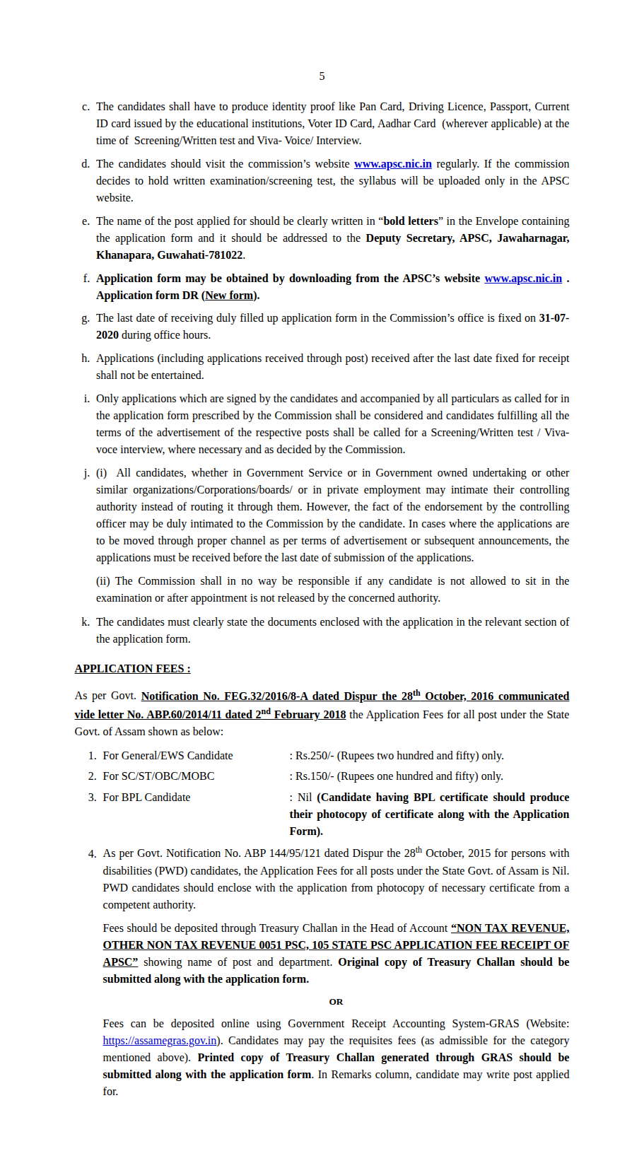5
The candidates shall have to produce identity proof like Pan Card, Driving Licence, Passport, Current ID card issued by the educational institutions, Voter ID Card, Aadhar Card (wherever applicable) at the time of Screening/Written test and Viva- Voice/ Interview.
The candidates should visit the commission’s website www.apsc.nic.in regularly. If the commission decides to hold written examination/screening test, the syllabus will be uploaded only in the APSC website.
The name of the post applied for should be clearly written in “bold letters” in the Envelope containing the application form and it should be addressed to the Deputy Secretary, APSC, Jawaharnagar, Khanapara, Guwahati-781022.
Application form may be obtained by downloading from the APSC’s website www.apsc.nic.in . Application form DR (New form).
The last date of receiving duly filled up application form in the Commission’s office is fixed on 31-07-2020 during office hours.
Applications (including applications received through post) received after the last date fixed for receipt shall not be entertained.
Only applications which are signed by the candidates and accompanied by all particulars as called for in the application form prescribed by the Commission shall be considered and candidates fulfilling all the terms of the advertisement of the respective posts shall be called for a Screening/Written test / Viva-voce interview, where necessary and as decided by the Commission.
(i) All candidates, whether in Government Service or in Government owned undertaking or other similar organizations/Corporations/boards/ or in private employment may intimate their controlling authority instead of routing it through them. However, the fact of the endorsement by the controlling officer may be duly intimated to the Commission by the candidate. In cases where the applications are to be moved through proper channel as per terms of advertisement or subsequent announcements, the applications must be received before the last date of submission of the applications.
(ii) The Commission shall in no way be responsible if any candidate is not allowed to sit in the examination or after appointment is not released by the concerned authority.
The candidates must clearly state the documents enclosed with the application in the relevant section of the application form.
APPLICATION FEES :
As per Govt. Notification No. FEG.32/2016/8-A dated Dispur the 28th October, 2016 communicated vide letter No. ABP.60/2014/11 dated 2nd February 2018 the Application Fees for all post under the State Govt. of Assam shown as below:
For General/EWS Candidate: Rs.250/- (Rupees two hundred and fifty) only.
For SC/ST/OBC/MOBC: Rs.150/- (Rupees one hundred and fifty) only.
For BPL Candidate: Nil (Candidate having BPL certificate should produce their photocopy of certificate along with the Application Form).
As per Govt. Notification No. ABP 144/95/121 dated Dispur the 28th October, 2015 for persons with disabilities (PWD) candidates, the Application Fees for all posts under the State Govt. of Assam is Nil. PWD candidates should enclose with the application from photocopy of necessary certificate from a competent authority.
Fees should be deposited through Treasury Challan in the Head of Account “NON TAX REVENUE, OTHER NON TAX REVENUE 0051 PSC, 105 STATE PSC APPLICATION FEE RECEIPT OF APSC” showing name of post and department. Original copy of Treasury Challan should be submitted along with the application form.
OR
Fees can be deposited online using Government Receipt Accounting System-GRAS (Website: https://assamegras.gov.in). Candidates may pay the requisites fees (as admissible for the category mentioned above). Printed copy of Treasury Challan generated through GRAS should be submitted along with the application form. In Remarks column, candidate may write post applied for.